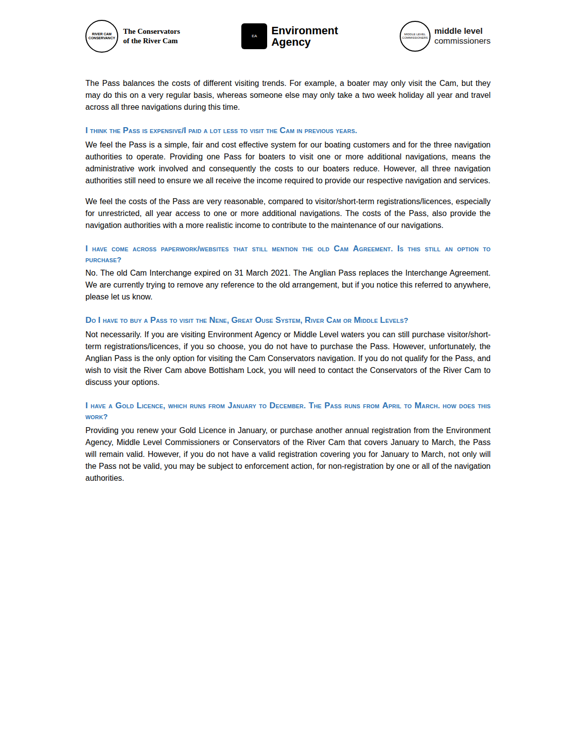RIVER CAM
CONSERVANCY
The Conservators
of the River Cam
EA
Environment
Agency
MIDDLE LEVEL
COMMISSIONERS
middle level
commissioners
The Pass balances the costs of different visiting trends. For example, a boater may only visit the Cam, but they may do this on a very regular basis, whereas someone else may only take a two week holiday all year and travel across all three navigations during this time.
I think the Pass is expensive/I paid a lot less to visit the Cam in previous years.
We feel the Pass is a simple, fair and cost effective system for our boating customers and for the three navigation authorities to operate. Providing one Pass for boaters to visit one or more additional navigations, means the administrative work involved and consequently the costs to our boaters reduce. However, all three navigation authorities still need to ensure we all receive the income required to provide our respective navigation and services.
We feel the costs of the Pass are very reasonable, compared to visitor/short-term registrations/licences, especially for unrestricted, all year access to one or more additional navigations. The costs of the Pass, also provide the navigation authorities with a more realistic income to contribute to the maintenance of our navigations.
I have come across paperwork/websites that still mention the old Cam Agreement. Is this still an option to purchase?
No. The old Cam Interchange expired on 31 March 2021. The Anglian Pass replaces the Interchange Agreement. We are currently trying to remove any reference to the old arrangement, but if you notice this referred to anywhere, please let us know.
Do I have to buy a Pass to visit the Nene, Great Ouse System, River Cam or Middle Levels?
Not necessarily. If you are visiting Environment Agency or Middle Level waters you can still purchase visitor/short-term registrations/licences, if you so choose, you do not have to purchase the Pass. However, unfortunately, the Anglian Pass is the only option for visiting the Cam Conservators navigation. If you do not qualify for the Pass, and wish to visit the River Cam above Bottisham Lock, you will need to contact the Conservators of the River Cam to discuss your options.
I have a Gold Licence, which runs from January to December. The Pass runs from April to March. how does this work?
Providing you renew your Gold Licence in January, or purchase another annual registration from the Environment Agency, Middle Level Commissioners or Conservators of the River Cam that covers January to March, the Pass will remain valid. However, if you do not have a valid registration covering you for January to March, not only will the Pass not be valid, you may be subject to enforcement action, for non-registration by one or all of the navigation authorities.